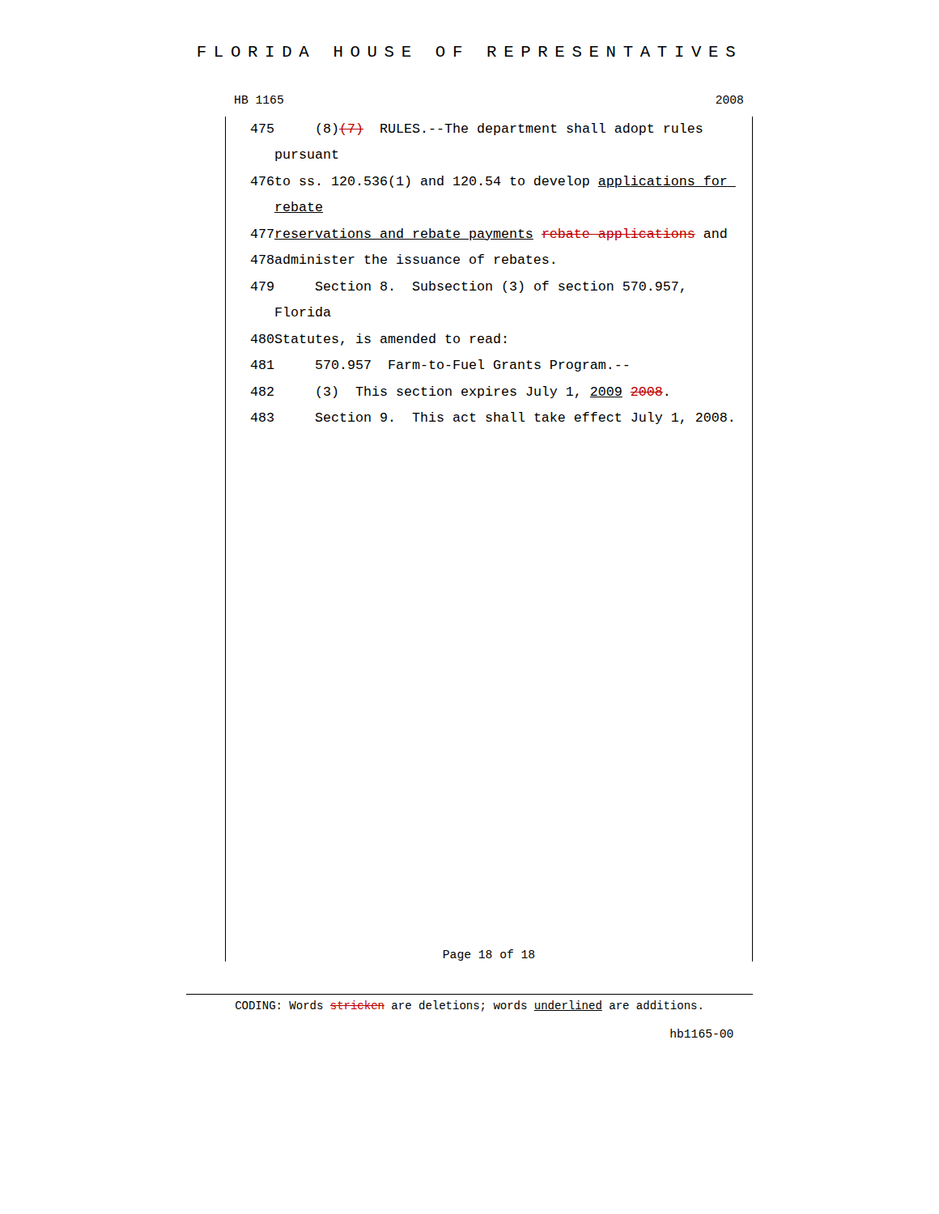FLORIDA HOUSE OF REPRESENTATIVES
HB 1165 2008
| 475 | (8) (7) RULES.--The department shall adopt rules pursuant |
| 476 | to ss. 120.536(1) and 120.54 to develop applications for rebate |
| 477 | reservations and rebate payments rebate applications and |
| 478 | administer the issuance of rebates. |
| 479 | Section 8. Subsection (3) of section 570.957, Florida |
| 480 | Statutes, is amended to read: |
| 481 | 570.957 Farm-to-Fuel Grants Program.-- |
| 482 | (3) This section expires July 1, 2009 2008 . |
| 483 | Section 9. This act shall take effect July 1, 2008. |
Page 18 of 18
CODING: Words stricken are deletions; words underlined are additions.
hb1165-00